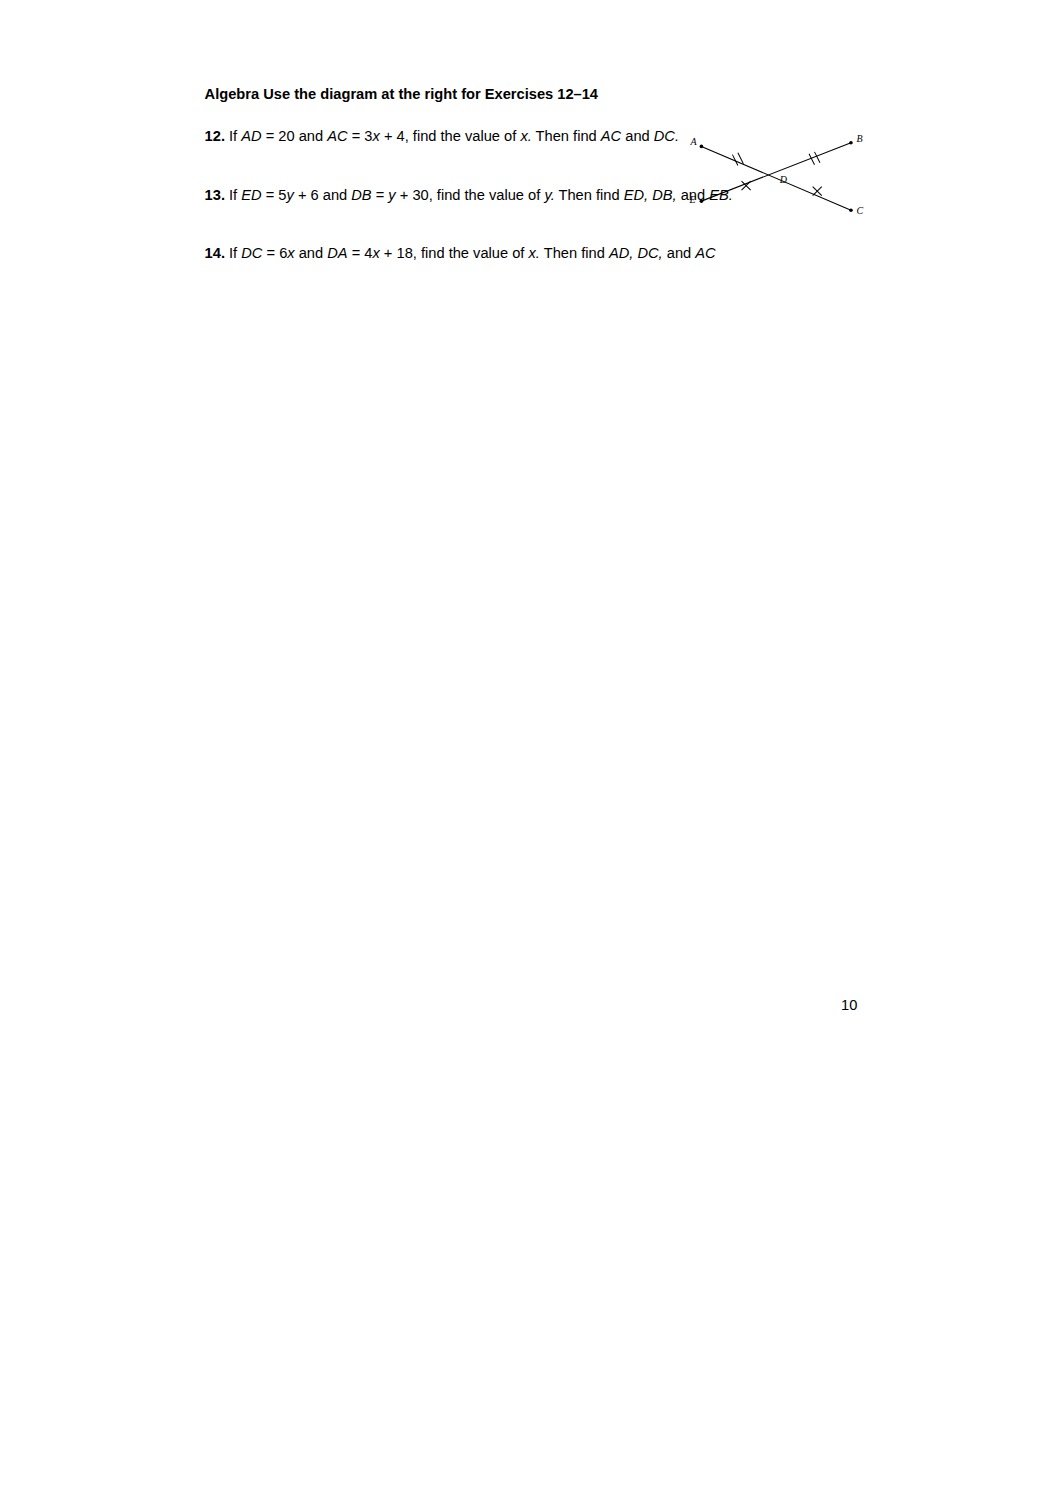A B E C D
Algebra Use the diagram at the right for Exercises 12–14
12. If AD = 20 and AC = 3x + 4, find the value of x. Then find AC and DC.
13. If ED = 5y + 6 and DB = y + 30, find the value of y. Then find ED, DB, and EB.
14. If DC = 6x and DA = 4x + 18, find the value of x. Then find AD, DC, and AC
10